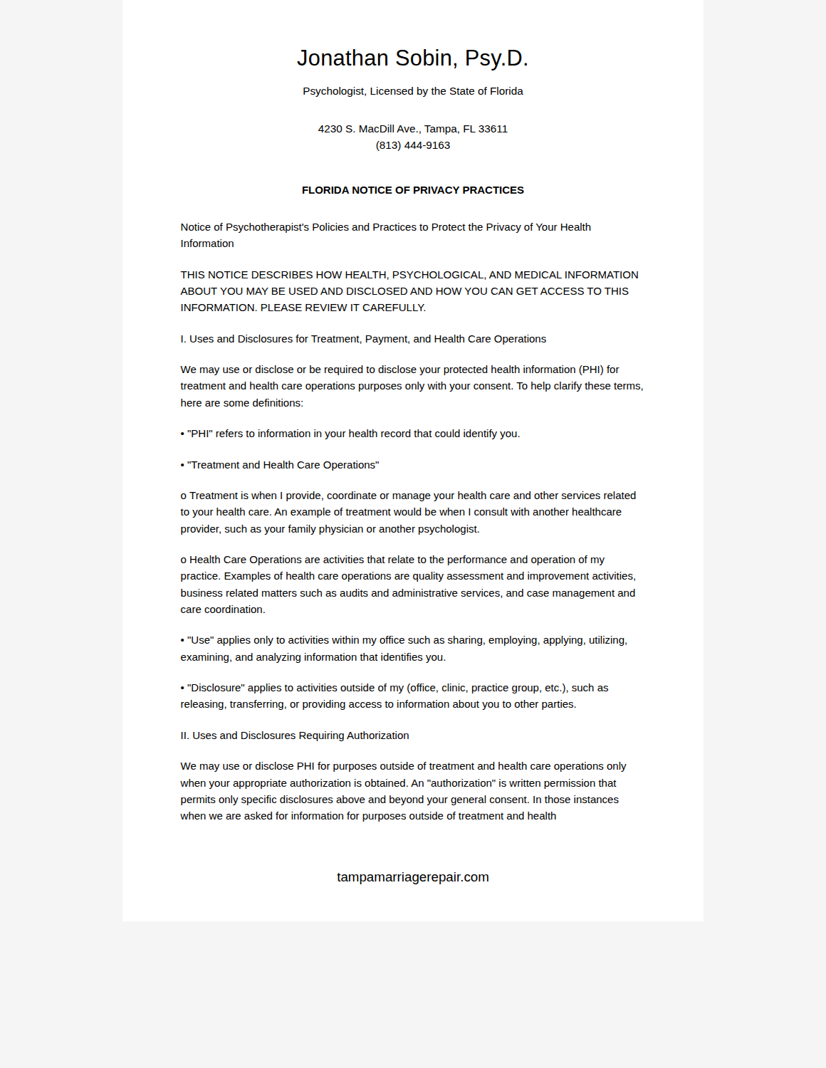Jonathan Sobin, Psy.D.
Psychologist, Licensed by the State of Florida
4230 S. MacDill Ave., Tampa, FL 33611
(813) 444-9163
Florida Notice of Privacy Practices
Notice of Psychotherapist's Policies and Practices to Protect the Privacy of Your Health Information
This notice describes how health, psychological, and medical information about you may be used and disclosed and how you can get access to this information. Please review it carefully.
I. Uses and Disclosures for Treatment, Payment, and Health Care Operations
We may use or disclose or be required to disclose your protected health information (PHI) for treatment and health care operations purposes only with your consent. To help clarify these terms, here are some definitions:
"PHI" refers to information in your health record that could identify you.
"Treatment and Health Care Operations"
Treatment is when I provide, coordinate or manage your health care and other services related to your health care. An example of treatment would be when I consult with another healthcare provider, such as your family physician or another psychologist.
Health Care Operations are activities that relate to the performance and operation of my practice. Examples of health care operations are quality assessment and improvement activities, business related matters such as audits and administrative services, and case management and care coordination.
"Use" applies only to activities within my office such as sharing, employing, applying, utilizing,
examining, and analyzing information that identifies you.
"Disclosure" applies to activities outside of my (office, clinic, practice group, etc.), such as releasing, transferring, or providing access to information about you to other parties.
II. Uses and Disclosures Requiring Authorization
We may use or disclose PHI for purposes outside of treatment and health care operations only when your appropriate authorization is obtained. An "authorization" is written permission that permits only specific disclosures above and beyond your general consent. In those instances when we are asked for information for purposes outside of treatment and health
tampamarriagerepair.com